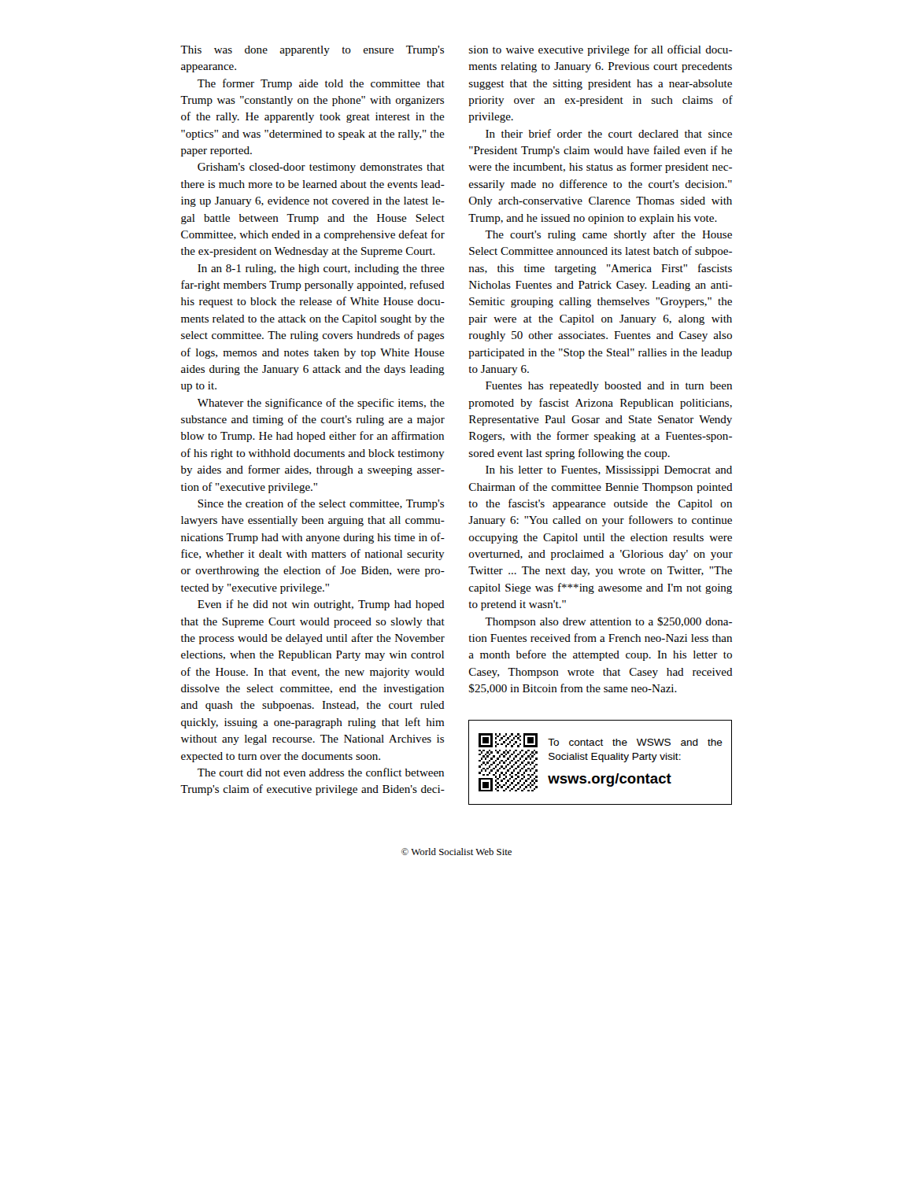This was done apparently to ensure Trump's appearance.
The former Trump aide told the committee that Trump was "constantly on the phone" with organizers of the rally. He apparently took great interest in the "optics" and was "determined to speak at the rally," the paper reported.
Grisham's closed-door testimony demonstrates that there is much more to be learned about the events leading up January 6, evidence not covered in the latest legal battle between Trump and the House Select Committee, which ended in a comprehensive defeat for the ex-president on Wednesday at the Supreme Court.
In an 8-1 ruling, the high court, including the three far-right members Trump personally appointed, refused his request to block the release of White House documents related to the attack on the Capitol sought by the select committee. The ruling covers hundreds of pages of logs, memos and notes taken by top White House aides during the January 6 attack and the days leading up to it.
Whatever the significance of the specific items, the substance and timing of the court's ruling are a major blow to Trump. He had hoped either for an affirmation of his right to withhold documents and block testimony by aides and former aides, through a sweeping assertion of "executive privilege."
Since the creation of the select committee, Trump's lawyers have essentially been arguing that all communications Trump had with anyone during his time in office, whether it dealt with matters of national security or overthrowing the election of Joe Biden, were protected by "executive privilege."
Even if he did not win outright, Trump had hoped that the Supreme Court would proceed so slowly that the process would be delayed until after the November elections, when the Republican Party may win control of the House. In that event, the new majority would dissolve the select committee, end the investigation and quash the subpoenas. Instead, the court ruled quickly, issuing a one-paragraph ruling that left him without any legal recourse. The National Archives is expected to turn over the documents soon.
The court did not even address the conflict between Trump's claim of executive privilege and Biden's decision to waive executive privilege for all official documents relating to January 6. Previous court precedents suggest that the sitting president has a near-absolute priority over an ex-president in such claims of privilege.
In their brief order the court declared that since "President Trump's claim would have failed even if he were the incumbent, his status as former president necessarily made no difference to the court's decision." Only arch-conservative Clarence Thomas sided with Trump, and he issued no opinion to explain his vote.
The court's ruling came shortly after the House Select Committee announced its latest batch of subpoenas, this time targeting "America First" fascists Nicholas Fuentes and Patrick Casey. Leading an anti-Semitic grouping calling themselves "Groypers," the pair were at the Capitol on January 6, along with roughly 50 other associates. Fuentes and Casey also participated in the "Stop the Steal" rallies in the leadup to January 6.
Fuentes has repeatedly boosted and in turn been promoted by fascist Arizona Republican politicians, Representative Paul Gosar and State Senator Wendy Rogers, with the former speaking at a Fuentes-sponsored event last spring following the coup.
In his letter to Fuentes, Mississippi Democrat and Chairman of the committee Bennie Thompson pointed to the fascist's appearance outside the Capitol on January 6: "You called on your followers to continue occupying the Capitol until the election results were overturned, and proclaimed a 'Glorious day' on your Twitter ... The next day, you wrote on Twitter, "The capitol Siege was f***ing awesome and I'm not going to pretend it wasn't."
Thompson also drew attention to a $250,000 donation Fuentes received from a French neo-Nazi less than a month before the attempted coup. In his letter to Casey, Thompson wrote that Casey had received $25,000 in Bitcoin from the same neo-Nazi.
To contact the WSWS and the Socialist Equality Party visit: wsws.org/contact
© World Socialist Web Site